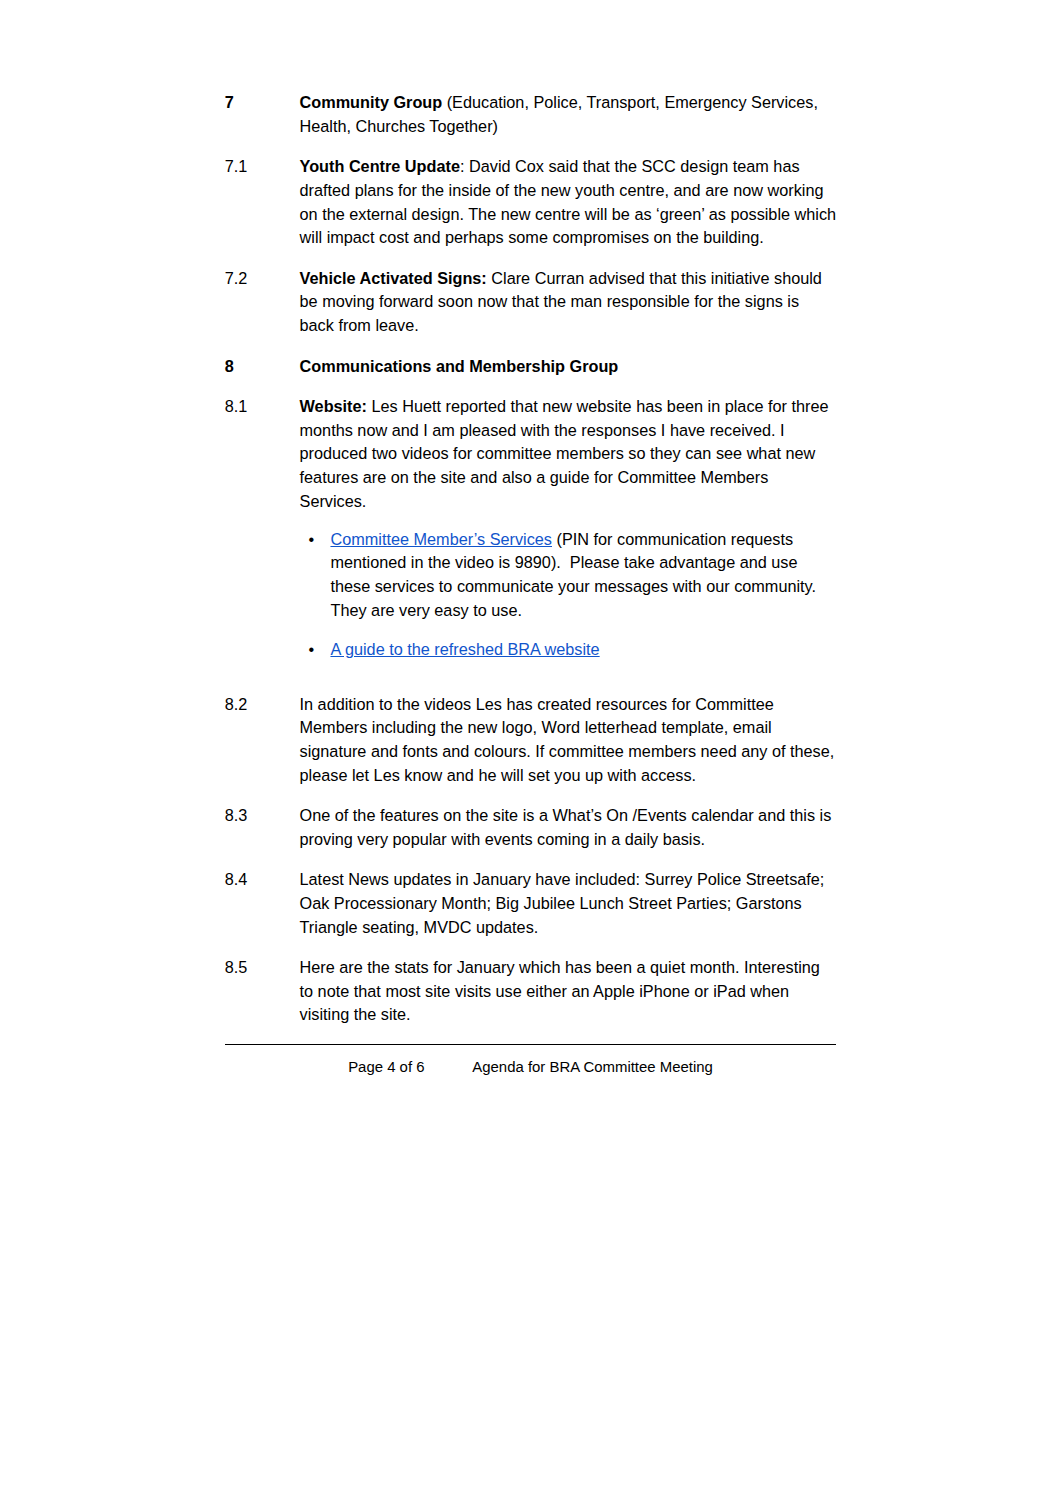7
Community Group (Education, Police, Transport, Emergency Services, Health, Churches Together)
7.1
Youth Centre Update: David Cox said that the SCC design team has drafted plans for the inside of the new youth centre, and are now working on the external design. The new centre will be as ‘green’ as possible which will impact cost and perhaps some compromises on the building.
7.2
Vehicle Activated Signs: Clare Curran advised that this initiative should be moving forward soon now that the man responsible for the signs is back from leave.
8
Communications and Membership Group
8.1
Website: Les Huett reported that new website has been in place for three months now and I am pleased with the responses I have received. I produced two videos for committee members so they can see what new features are on the site and also a guide for Committee Members Services.
Committee Member’s Services (PIN for communication requests mentioned in the video is 9890). Please take advantage and use these services to communicate your messages with our community. They are very easy to use.
A guide to the refreshed BRA website
8.2
In addition to the videos Les has created resources for Committee Members including the new logo, Word letterhead template, email signature and fonts and colours. If committee members need any of these, please let Les know and he will set you up with access.
8.3
One of the features on the site is a What’s On /Events calendar and this is proving very popular with events coming in a daily basis.
8.4
Latest News updates in January have included: Surrey Police Streetsafe; Oak Processionary Month; Big Jubilee Lunch Street Parties; Garstons Triangle seating, MVDC updates.
8.5
Here are the stats for January which has been a quiet month. Interesting to note that most site visits use either an Apple iPhone or iPad when visiting the site.
Page 4 of 6 Agenda for BRA Committee Meeting